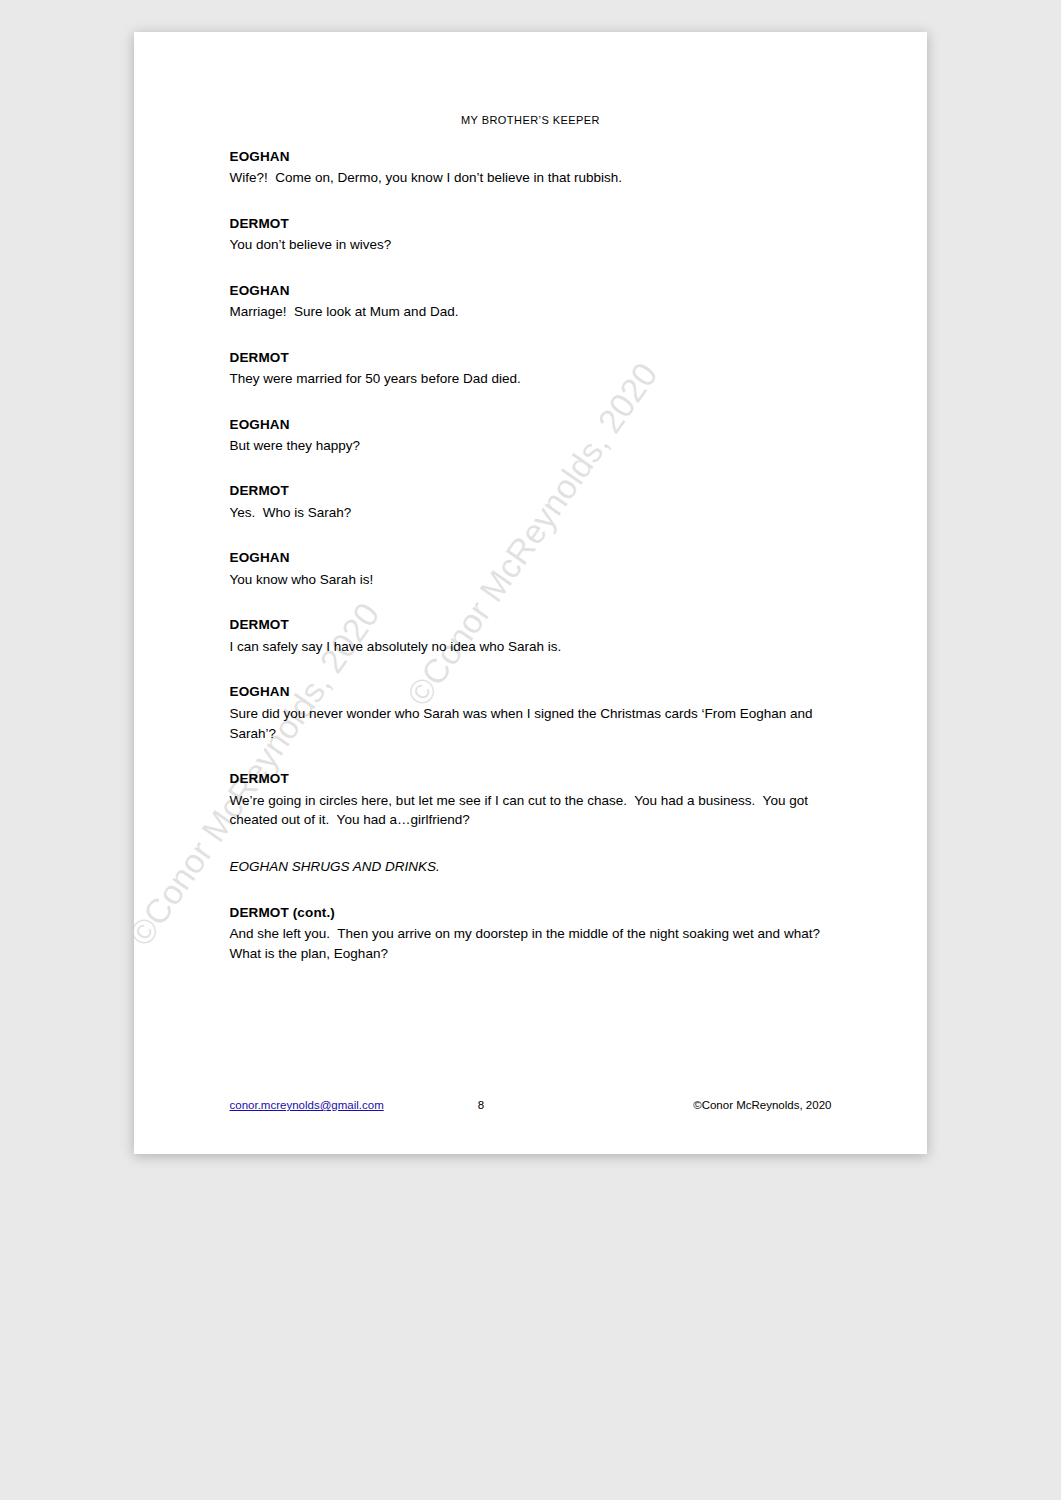©Conor McReynolds, 2020 ©Conor McReynolds, 2020
MY BROTHER’S KEEPER
EOGHAN
Wife?! Come on, Dermo, you know I don’t believe in that rubbish.
DERMOT
You don’t believe in wives?
EOGHAN
Marriage! Sure look at Mum and Dad.
DERMOT
They were married for 50 years before Dad died.
EOGHAN
But were they happy?
DERMOT
Yes. Who is Sarah?
EOGHAN
You know who Sarah is!
DERMOT
I can safely say I have absolutely no idea who Sarah is.
EOGHAN
Sure did you never wonder who Sarah was when I signed the Christmas cards ‘From Eoghan and Sarah’?
DERMOT
We’re going in circles here, but let me see if I can cut to the chase. You had a business. You got cheated out of it. You had a…girlfriend?
EOGHAN SHRUGS AND DRINKS.
DERMOT (cont.)
And she left you. Then you arrive on my doorstep in the middle of the night soaking wet and what? What is the plan, Eoghan?
conor.mcreynolds@gmail.com 8 ©Conor McReynolds, 2020